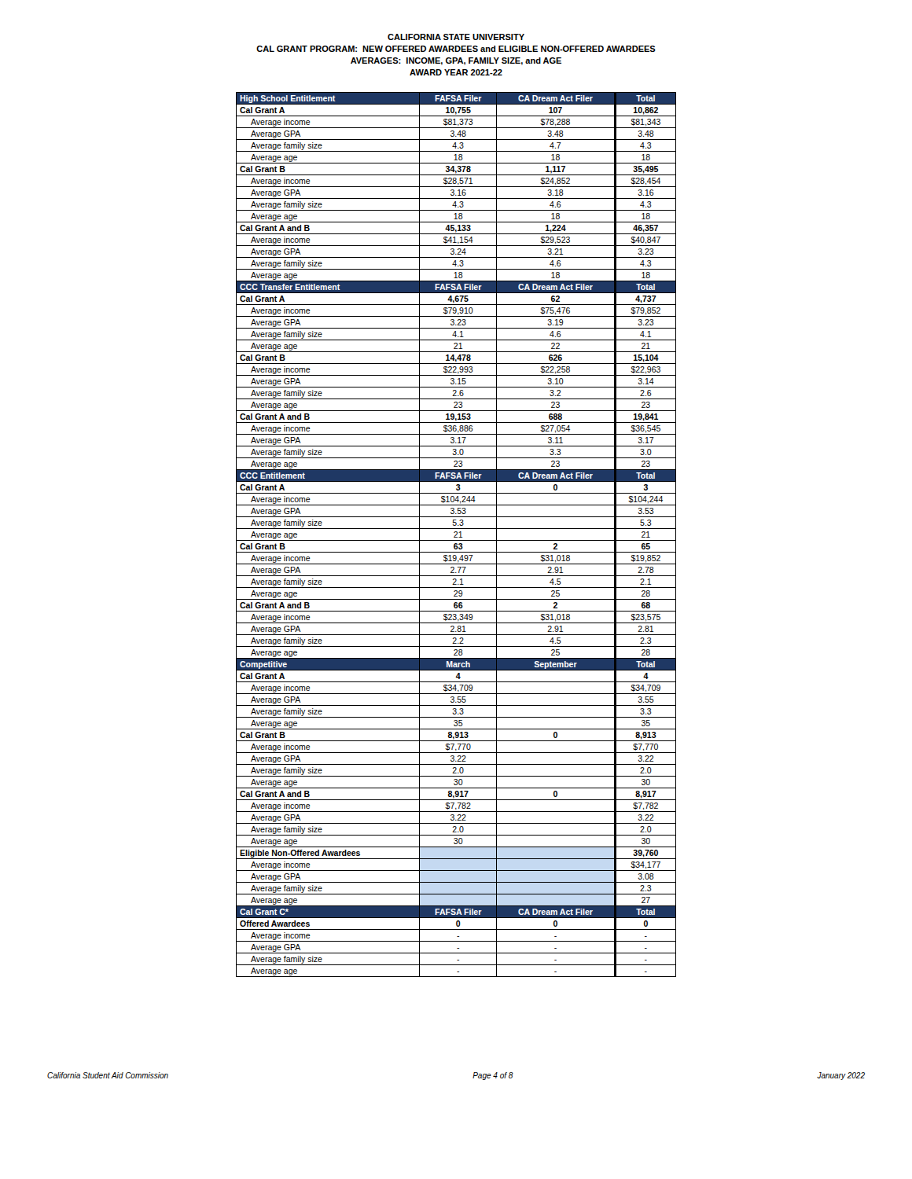CALIFORNIA STATE UNIVERSITY
CAL GRANT PROGRAM: NEW OFFERED AWARDEES and ELIGIBLE NON-OFFERED AWARDEES
AVERAGES: INCOME, GPA, FAMILY SIZE, and AGE
AWARD YEAR 2021-22
| High School Entitlement | FAFSA Filer | CA Dream Act Filer | Total |
| Cal Grant A | 10,755 | 107 | 10,862 |
| Average income | $81,373 | $78,288 | $81,343 |
| Average GPA | 3.48 | 3.48 | 3.48 |
| Average family size | 4.3 | 4.7 | 4.3 |
| Average age | 18 | 18 | 18 |
| Cal Grant B | 34,378 | 1,117 | 35,495 |
| Average income | $28,571 | $24,852 | $28,454 |
| Average GPA | 3.16 | 3.18 | 3.16 |
| Average family size | 4.3 | 4.6 | 4.3 |
| Average age | 18 | 18 | 18 |
| Cal Grant A and B | 45,133 | 1,224 | 46,357 |
| Average income | $41,154 | $29,523 | $40,847 |
| Average GPA | 3.24 | 3.21 | 3.23 |
| Average family size | 4.3 | 4.6 | 4.3 |
| Average age | 18 | 18 | 18 |
| CCC Transfer Entitlement | FAFSA Filer | CA Dream Act Filer | Total |
| Cal Grant A | 4,675 | 62 | 4,737 |
| Average income | $79,910 | $75,476 | $79,852 |
| Average GPA | 3.23 | 3.19 | 3.23 |
| Average family size | 4.1 | 4.6 | 4.1 |
| Average age | 21 | 22 | 21 |
| Cal Grant B | 14,478 | 626 | 15,104 |
| Average income | $22,993 | $22,258 | $22,963 |
| Average GPA | 3.15 | 3.10 | 3.14 |
| Average family size | 2.6 | 3.2 | 2.6 |
| Average age | 23 | 23 | 23 |
| Cal Grant A and B | 19,153 | 688 | 19,841 |
| Average income | $36,886 | $27,054 | $36,545 |
| Average GPA | 3.17 | 3.11 | 3.17 |
| Average family size | 3.0 | 3.3 | 3.0 |
| Average age | 23 | 23 | 23 |
| CCC Entitlement | FAFSA Filer | CA Dream Act Filer | Total |
| Cal Grant A | 3 | 0 | 3 |
| Average income | $104,244 | | $104,244 |
| Average GPA | 3.53 | | 3.53 |
| Average family size | 5.3 | | 5.3 |
| Average age | 21 | | 21 |
| Cal Grant B | 63 | 2 | 65 |
| Average income | $19,497 | $31,018 | $19,852 |
| Average GPA | 2.77 | 2.91 | 2.78 |
| Average family size | 2.1 | 4.5 | 2.1 |
| Average age | 29 | 25 | 28 |
| Cal Grant A and B | 66 | 2 | 68 |
| Average income | $23,349 | $31,018 | $23,575 |
| Average GPA | 2.81 | 2.91 | 2.81 |
| Average family size | 2.2 | 4.5 | 2.3 |
| Average age | 28 | 25 | 28 |
| Competitive | March | September | Total |
| Cal Grant A | 4 | | 4 |
| Average income | $34,709 | | $34,709 |
| Average GPA | 3.55 | | 3.55 |
| Average family size | 3.3 | | 3.3 |
| Average age | 35 | | 35 |
| Cal Grant B | 8,913 | 0 | 8,913 |
| Average income | $7,770 | | $7,770 |
| Average GPA | 3.22 | | 3.22 |
| Average family size | 2.0 | | 2.0 |
| Average age | 30 | | 30 |
| Cal Grant A and B | 8,917 | 0 | 8,917 |
| Average income | $7,782 | | $7,782 |
| Average GPA | 3.22 | | 3.22 |
| Average family size | 2.0 | | 2.0 |
| Average age | 30 | | 30 |
| Eligible Non-Offered Awardees | | | 39,760 |
| Average income | | | $34,177 |
| Average GPA | | | 3.08 |
| Average family size | | | 2.3 |
| Average age | | | 27 |
| Cal Grant C* | FAFSA Filer | CA Dream Act Filer | Total |
| Offered Awardees | 0 | 0 | 0 |
| Average income | - | - | - |
| Average GPA | - | - | - |
| Average family size | - | - | - |
| Average age | - | - | - |
California Student Aid Commission
Page 4 of 8
January 2022